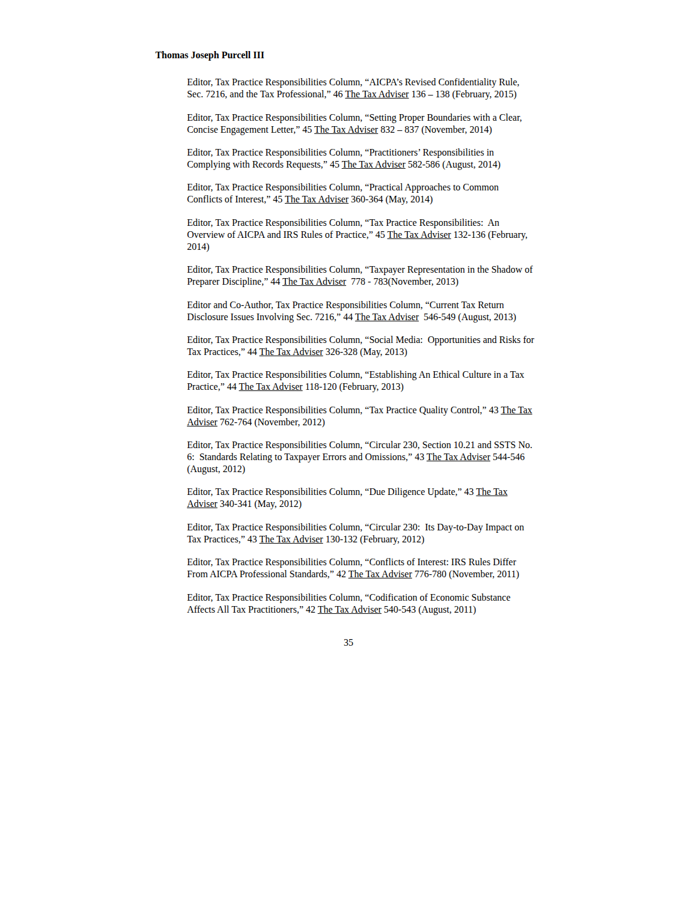Thomas Joseph Purcell III
Editor, Tax Practice Responsibilities Column, “AICPA’s Revised Confidentiality Rule, Sec. 7216, and the Tax Professional,” 46 The Tax Adviser 136 – 138 (February, 2015)
Editor, Tax Practice Responsibilities Column, “Setting Proper Boundaries with a Clear, Concise Engagement Letter,” 45 The Tax Adviser 832 – 837 (November, 2014)
Editor, Tax Practice Responsibilities Column, “Practitioners’ Responsibilities in Complying with Records Requests,” 45 The Tax Adviser 582-586 (August, 2014)
Editor, Tax Practice Responsibilities Column, “Practical Approaches to Common Conflicts of Interest,” 45 The Tax Adviser 360-364 (May, 2014)
Editor, Tax Practice Responsibilities Column, “Tax Practice Responsibilities: An Overview of AICPA and IRS Rules of Practice,” 45 The Tax Adviser 132-136 (February, 2014)
Editor, Tax Practice Responsibilities Column, “Taxpayer Representation in the Shadow of Preparer Discipline,” 44 The Tax Adviser 778 - 783(November, 2013)
Editor and Co-Author, Tax Practice Responsibilities Column, “Current Tax Return Disclosure Issues Involving Sec. 7216,” 44 The Tax Adviser 546-549 (August, 2013)
Editor, Tax Practice Responsibilities Column, “Social Media: Opportunities and Risks for Tax Practices,” 44 The Tax Adviser 326-328 (May, 2013)
Editor, Tax Practice Responsibilities Column, “Establishing An Ethical Culture in a Tax Practice,” 44 The Tax Adviser 118-120 (February, 2013)
Editor, Tax Practice Responsibilities Column, “Tax Practice Quality Control,” 43 The Tax Adviser 762-764 (November, 2012)
Editor, Tax Practice Responsibilities Column, “Circular 230, Section 10.21 and SSTS No. 6: Standards Relating to Taxpayer Errors and Omissions,” 43 The Tax Adviser 544-546 (August, 2012)
Editor, Tax Practice Responsibilities Column, “Due Diligence Update,” 43 The Tax Adviser 340-341 (May, 2012)
Editor, Tax Practice Responsibilities Column, “Circular 230: Its Day-to-Day Impact on Tax Practices,” 43 The Tax Adviser 130-132 (February, 2012)
Editor, Tax Practice Responsibilities Column, “Conflicts of Interest: IRS Rules Differ From AICPA Professional Standards,” 42 The Tax Adviser 776-780 (November, 2011)
Editor, Tax Practice Responsibilities Column, “Codification of Economic Substance Affects All Tax Practitioners,” 42 The Tax Adviser 540-543 (August, 2011)
35